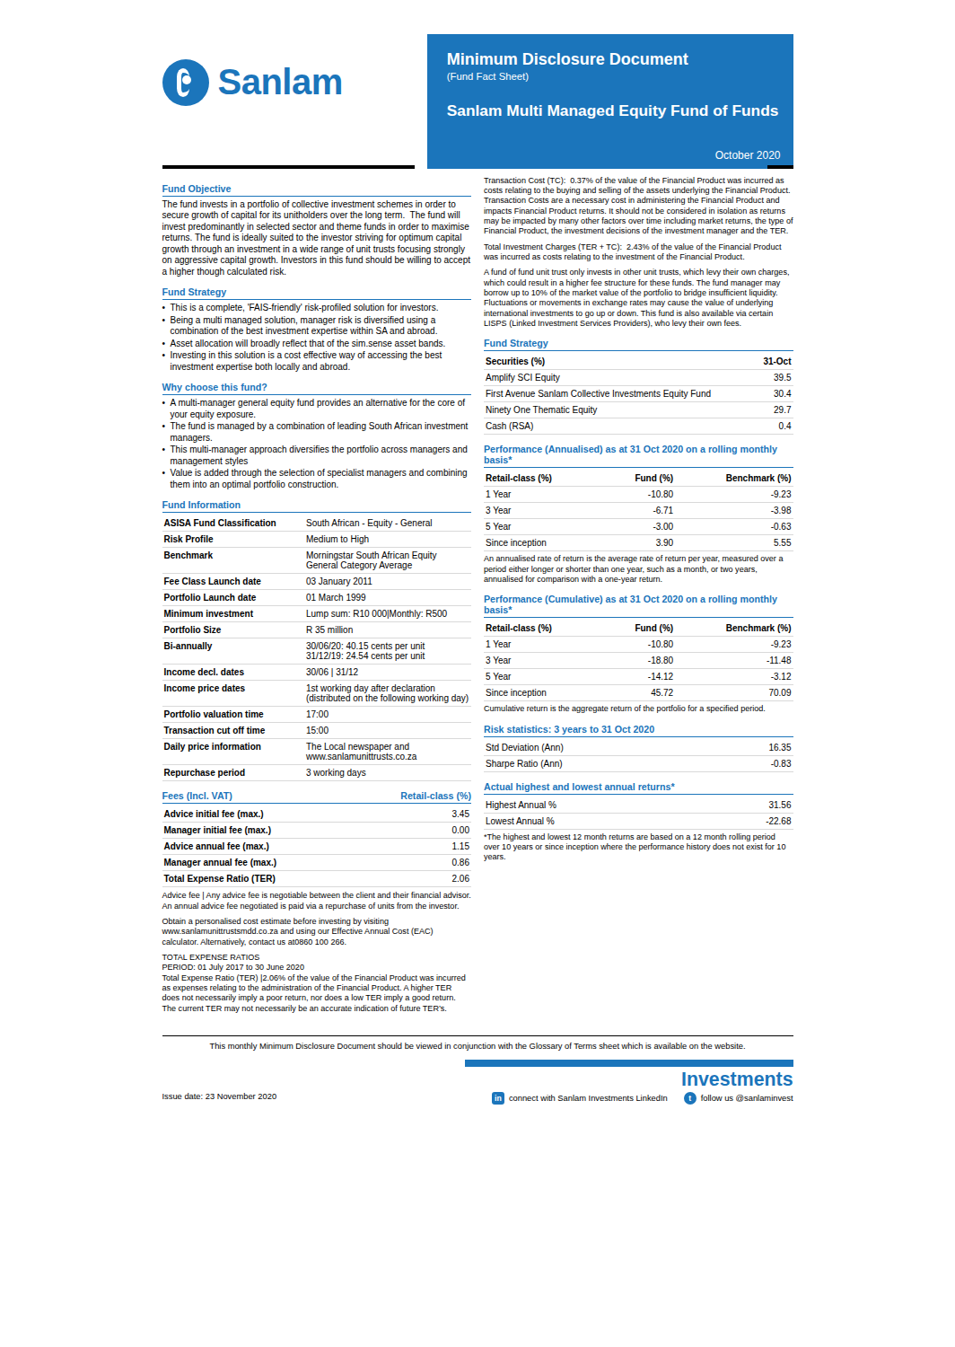Sanlam
Minimum Disclosure Document
(Fund Fact Sheet)
Sanlam Multi Managed Equity Fund of Funds
October 2020
Fund Objective
The fund invests in a portfolio of collective investment schemes in order to secure growth of capital for its unitholders over the long term. The fund will invest predominantly in selected sector and theme funds in order to maximise returns. The fund is ideally suited to the investor striving for optimum capital growth through an investment in a wide range of unit trusts focusing strongly on aggressive capital growth. Investors in this fund should be willing to accept a higher though calculated risk.
Fund Strategy
This is a complete, 'FAIS-friendly' risk-profiled solution for investors.
Being a multi managed solution, manager risk is diversified using a combination of the best investment expertise within SA and abroad.
Asset allocation will broadly reflect that of the sim.sense asset bands.
Investing in this solution is a cost effective way of accessing the best investment expertise both locally and abroad.
Why choose this fund?
A multi-manager general equity fund provides an alternative for the core of your equity exposure.
The fund is managed by a combination of leading South African investment managers.
This multi-manager approach diversifies the portfolio across managers and management styles
Value is added through the selection of specialist managers and combining them into an optimal portfolio construction.
Fund Information
| ASISA Fund Classification | South African - Equity - General |
| Risk Profile | Medium to High |
| Benchmark | Morningstar South African Equity General Category Average |
| Fee Class Launch date | 03 January 2011 |
| Portfolio Launch date | 01 March 1999 |
| Minimum investment | Lump sum: R10 000/Monthly: R500 |
| Portfolio Size | R 35 million |
| Bi-annually | 30/06/20: 40.15 cents per unit 31/12/19: 24.54 cents per unit |
| Income decl. dates | 30/06 / 31/12 |
| Income price dates | 1st working day after declaration (distributed on the following working day) |
| Portfolio valuation time | 17:00 |
| Transaction cut off time | 15:00 |
| Daily price information | The Local newspaper and www.sanlamunittrusts.co.za |
| Repurchase period | 3 working days |
Fees (Incl. VAT) Retail-class (%)
| Advice initial fee (max.) | 3.45 |
| Manager initial fee (max.) | 0.00 |
| Advice annual fee (max.) | 1.15 |
| Manager annual fee (max.) | 0.86 |
| Total Expense Ratio (TER) | 2.06 |
Advice fee | Any advice fee is negotiable between the client and their financial advisor. An annual advice fee negotiated is paid via a repurchase of units from the investor.
Obtain a personalised cost estimate before investing by visiting www.sanlamunittrustsmdd.co.za and using our Effective Annual Cost (EAC) calculator. Alternatively, contact us at0860 100 266.
TOTAL EXPENSE RATIOS
PERIOD: 01 July 2017 to 30 June 2020
Total Expense Ratio (TER) |2.06% of the value of the Financial Product was incurred as expenses relating to the administration of the Financial Product. A higher TER does not necessarily imply a poor return, nor does a low TER imply a good return. The current TER may not necessarily be an accurate indication of future TER’s.
Transaction Cost (TC): 0.37% of the value of the Financial Product was incurred as costs relating to the buying and selling of the assets underlying the Financial Product. Transaction Costs are a necessary cost in administering the Financial Product and impacts Financial Product returns. It should not be considered in isolation as returns may be impacted by many other factors over time including market returns, the type of Financial Product, the investment decisions of the investment manager and the TER.
Total Investment Charges (TER + TC): 2.43% of the value of the Financial Product was incurred as costs relating to the investment of the Financial Product.
A fund of fund unit trust only invests in other unit trusts, which levy their own charges, which could result in a higher fee structure for these funds. The fund manager may borrow up to 10% of the market value of the portfolio to bridge insufficient liquidity. Fluctuations or movements in exchange rates may cause the value of underlying international investments to go up or down. This fund is also available via certain LISPS (Linked Investment Services Providers), who levy their own fees.
Fund Strategy
| Securities (%) | 31-Oct |
| --- | --- |
| Amplify SCI Equity | 39.5 |
| First Avenue Sanlam Collective Investments Equity Fund | 30.4 |
| Ninety One Thematic Equity | 29.7 |
| Cash (RSA) | 0.4 |
Performance (Annualised) as at 31 Oct 2020 on a rolling monthly basis*
| Retail-class (%) | Fund (%) | Benchmark (%) |
| --- | --- | --- |
| 1 Year | -10.80 | -9.23 |
| 3 Year | -6.71 | -3.98 |
| 5 Year | -3.00 | -0.63 |
| Since inception | 3.90 | 5.55 |
An annualised rate of return is the average rate of return per year, measured over a period either longer or shorter than one year, such as a month, or two years, annualised for comparison with a one-year return.
Performance (Cumulative) as at 31 Oct 2020 on a rolling monthly basis*
| Retail-class (%) | Fund (%) | Benchmark (%) |
| --- | --- | --- |
| 1 Year | -10.80 | -9.23 |
| 3 Year | -18.80 | -11.48 |
| 5 Year | -14.12 | -3.12 |
| Since inception | 45.72 | 70.09 |
Cumulative return is the aggregate return of the portfolio for a specified period.
Risk statistics: 3 years to 31 Oct 2020
| Std Deviation (Ann) | 16.35 |
| Sharpe Ratio (Ann) | -0.83 |
Actual highest and lowest annual returns*
| Highest Annual % | 31.56 |
| Lowest Annual % | -22.68 |
*The highest and lowest 12 month returns are based on a 12 month rolling period over 10 years or since inception where the performance history does not exist for 10 years.
This monthly Minimum Disclosure Document should be viewed in conjunction with the Glossary of Terms sheet which is available on the website.
Investments
in connect with Sanlam Investments LinkedIn
tfollow us @sanlaminvest
Issue date: 23 November 2020